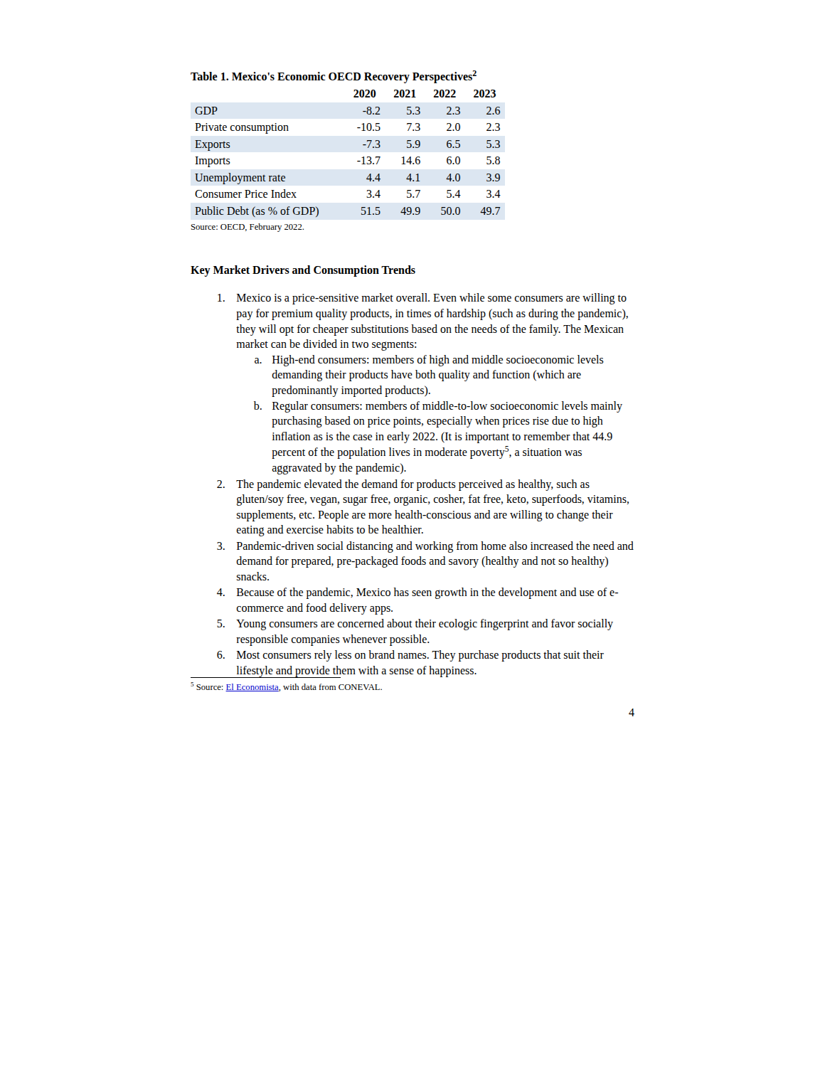Table 1. Mexico's Economic OECD Recovery Perspectives2
| | 2020 | 2021 | 2022 | 2023 |
| --- | --- | --- | --- | --- |
| GDP | -8.2 | 5.3 | 2.3 | 2.6 |
| Private consumption | -10.5 | 7.3 | 2.0 | 2.3 |
| Exports | -7.3 | 5.9 | 6.5 | 5.3 |
| Imports | -13.7 | 14.6 | 6.0 | 5.8 |
| Unemployment rate | 4.4 | 4.1 | 4.0 | 3.9 |
| Consumer Price Index | 3.4 | 5.7 | 5.4 | 3.4 |
| Public Debt (as % of GDP) | 51.5 | 49.9 | 50.0 | 49.7 |
Source: OECD, February 2022.
Key Market Drivers and Consumption Trends
Mexico is a price-sensitive market overall. Even while some consumers are willing to pay for premium quality products, in times of hardship (such as during the pandemic), they will opt for cheaper substitutions based on the needs of the family. The Mexican market can be divided in two segments:
High-end consumers: members of high and middle socioeconomic levels demanding their products have both quality and function (which are predominantly imported products).
Regular consumers: members of middle-to-low socioeconomic levels mainly purchasing based on price points, especially when prices rise due to high inflation as is the case in early 2022. (It is important to remember that 44.9 percent of the population lives in moderate poverty5, a situation was aggravated by the pandemic).
The pandemic elevated the demand for products perceived as healthy, such as gluten/soy free, vegan, sugar free, organic, cosher, fat free, keto, superfoods, vitamins, supplements, etc. People are more health-conscious and are willing to change their eating and exercise habits to be healthier.
Pandemic-driven social distancing and working from home also increased the need and demand for prepared, pre-packaged foods and savory (healthy and not so healthy) snacks.
Because of the pandemic, Mexico has seen growth in the development and use of e-commerce and food delivery apps.
Young consumers are concerned about their ecologic fingerprint and favor socially responsible companies whenever possible.
Most consumers rely less on brand names. They purchase products that suit their lifestyle and provide them with a sense of happiness.
5 Source: El Economista, with data from CONEVAL.
4